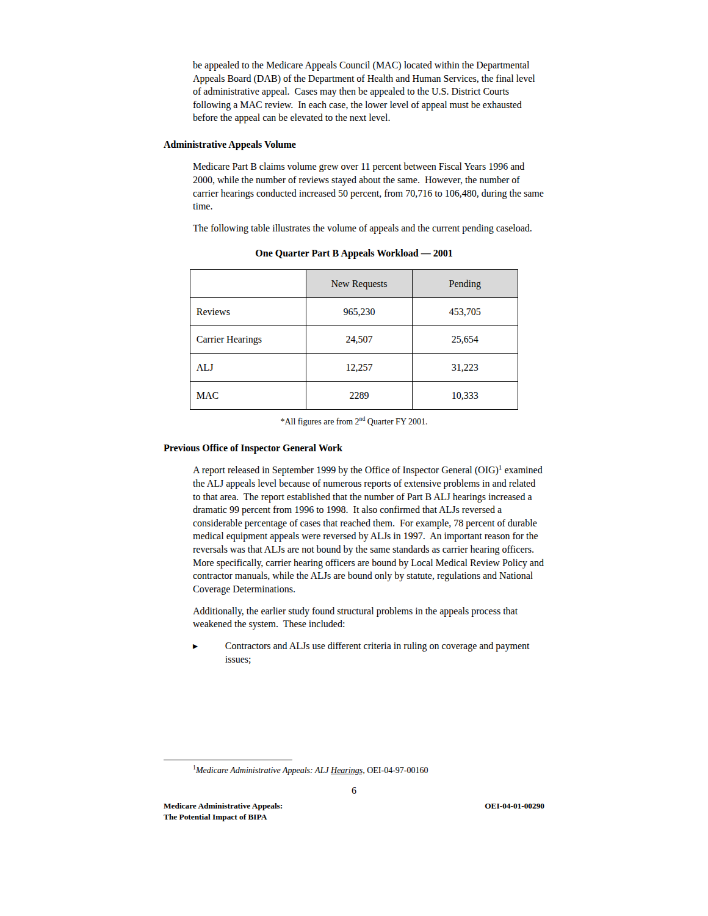be appealed to the Medicare Appeals Council (MAC) located within the Departmental Appeals Board (DAB) of the Department of Health and Human Services, the final level of administrative appeal. Cases may then be appealed to the U.S. District Courts following a MAC review. In each case, the lower level of appeal must be exhausted before the appeal can be elevated to the next level.
Administrative Appeals Volume
Medicare Part B claims volume grew over 11 percent between Fiscal Years 1996 and 2000, while the number of reviews stayed about the same. However, the number of carrier hearings conducted increased 50 percent, from 70,716 to 106,480, during the same time.
The following table illustrates the volume of appeals and the current pending caseload.
One Quarter Part B Appeals Workload — 2001
| | New Requests | Pending |
| --- | --- | --- |
| Reviews | 965,230 | 453,705 |
| Carrier Hearings | 24,507 | 25,654 |
| ALJ | 12,257 | 31,223 |
| MAC | 2289 | 10,333 |
*All figures are from 2nd Quarter FY 2001.
Previous Office of Inspector General Work
A report released in September 1999 by the Office of Inspector General (OIG)1 examined the ALJ appeals level because of numerous reports of extensive problems in and related to that area. The report established that the number of Part B ALJ hearings increased a dramatic 99 percent from 1996 to 1998. It also confirmed that ALJs reversed a considerable percentage of cases that reached them. For example, 78 percent of durable medical equipment appeals were reversed by ALJs in 1997. An important reason for the reversals was that ALJs are not bound by the same standards as carrier hearing officers. More specifically, carrier hearing officers are bound by Local Medical Review Policy and contractor manuals, while the ALJs are bound only by statute, regulations and National Coverage Determinations.
Additionally, the earlier study found structural problems in the appeals process that weakened the system. These included:
Contractors and ALJs use different criteria in ruling on coverage and payment issues;
1Medicare Administrative Appeals: ALJ Hearings, OEI-04-97-00160
6
Medicare Administrative Appeals:
The Potential Impact of BIPA
OEI-04-01-00290